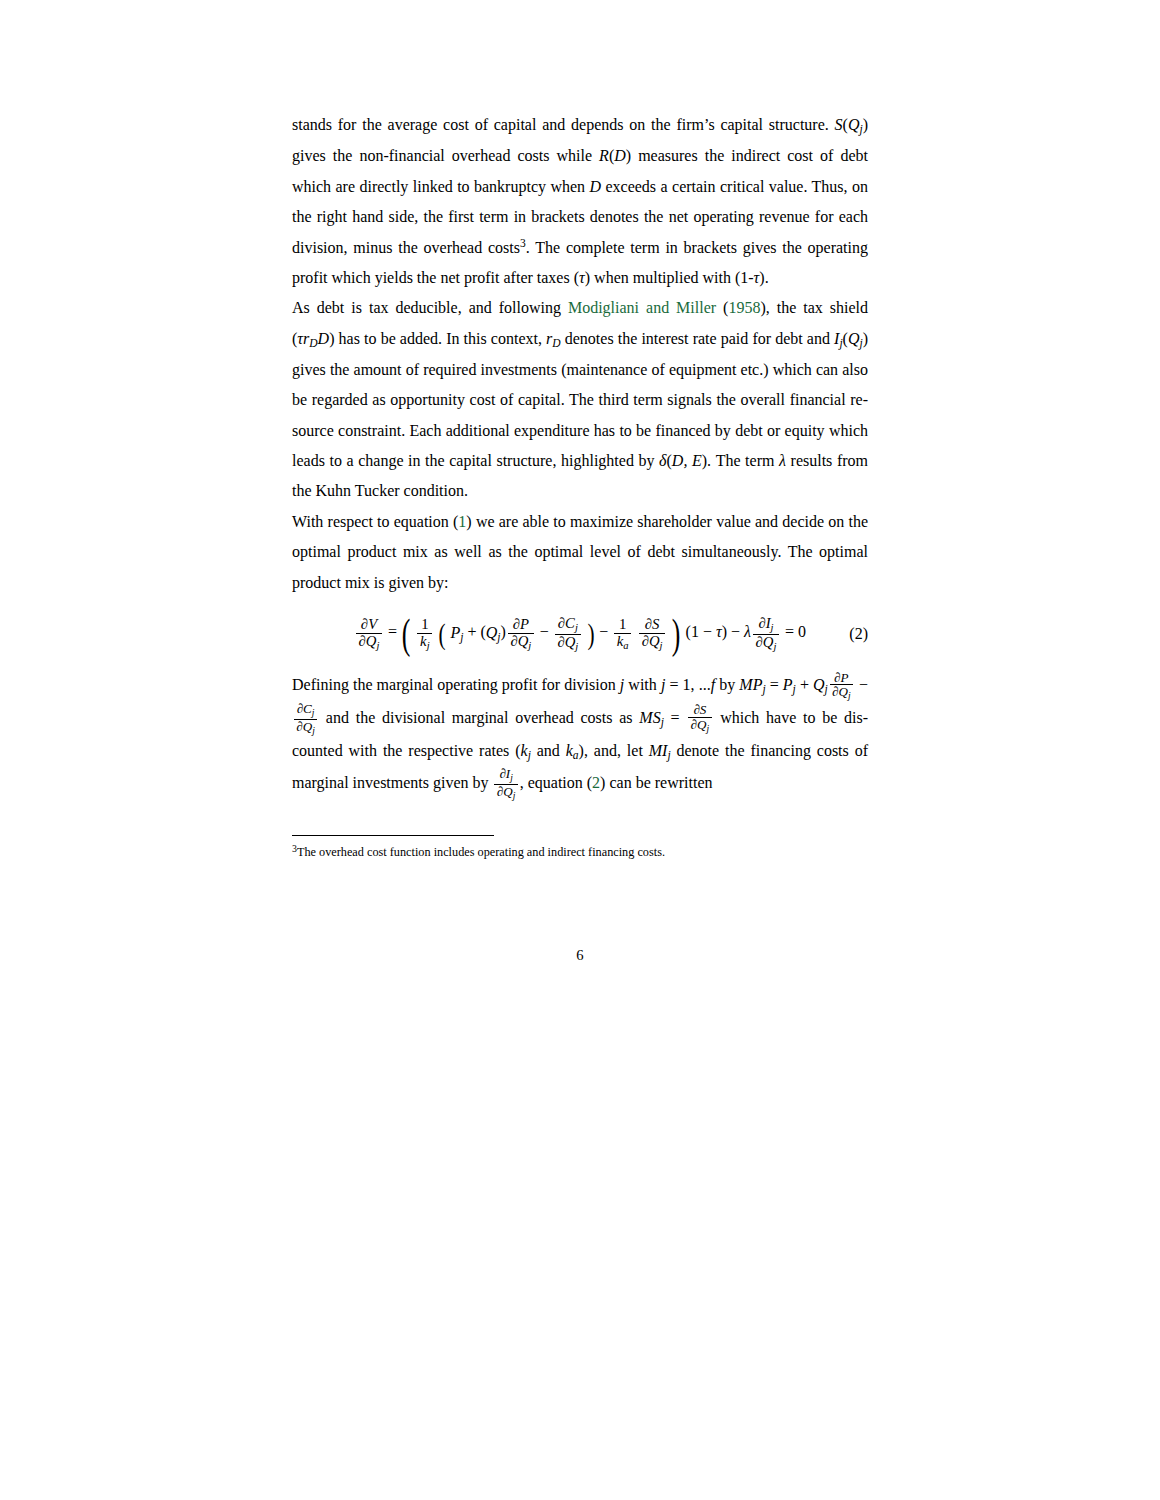stands for the average cost of capital and depends on the firm’s capital structure. S(Qj) gives the non-financial overhead costs while R(D) measures the indirect cost of debt which are directly linked to bankruptcy when D exceeds a certain critical value. Thus, on the right hand side, the first term in brackets denotes the net operating revenue for each division, minus the overhead costs3. The complete term in brackets gives the operating profit which yields the net profit after taxes (τ) when multiplied with (1-τ).
As debt is tax deducible, and following Modigliani and Miller (1958), the tax shield (τrDD) has to be added. In this context, rD denotes the interest rate paid for debt and Ij(Qj) gives the amount of required investments (maintenance of equipment etc.) which can also be regarded as opportunity cost of capital. The third term signals the overall financial resource constraint. Each additional expenditure has to be financed by debt or equity which leads to a change in the capital structure, highlighted by δ(D, E). The term λ results from the Kuhn Tucker condition.
With respect to equation (1) we are able to maximize shareholder value and decide on the optimal product mix as well as the optimal level of debt simultaneously. The optimal product mix is given by:
∂V∂Qj = ( 1 kj ( Pj + (Qj)∂P∂Qj − ∂Cj∂Qj ) − 1 ka ∂S∂Qj ) (1 − τ) − λ∂Ij∂Qj = 0 (2)
Defining the marginal operating profit for division j with j = 1, ...f by MPj = Pj + Qj∂P∂Qj − ∂Cj∂Qj and the divisional marginal overhead costs as MSj = ∂S∂Qj which have to be discounted with the respective rates (kj and ka), and, let MIj denote the financing costs of marginal investments given by ∂Ij∂Qj, equation (2) can be rewritten
3The overhead cost function includes operating and indirect financing costs.
6